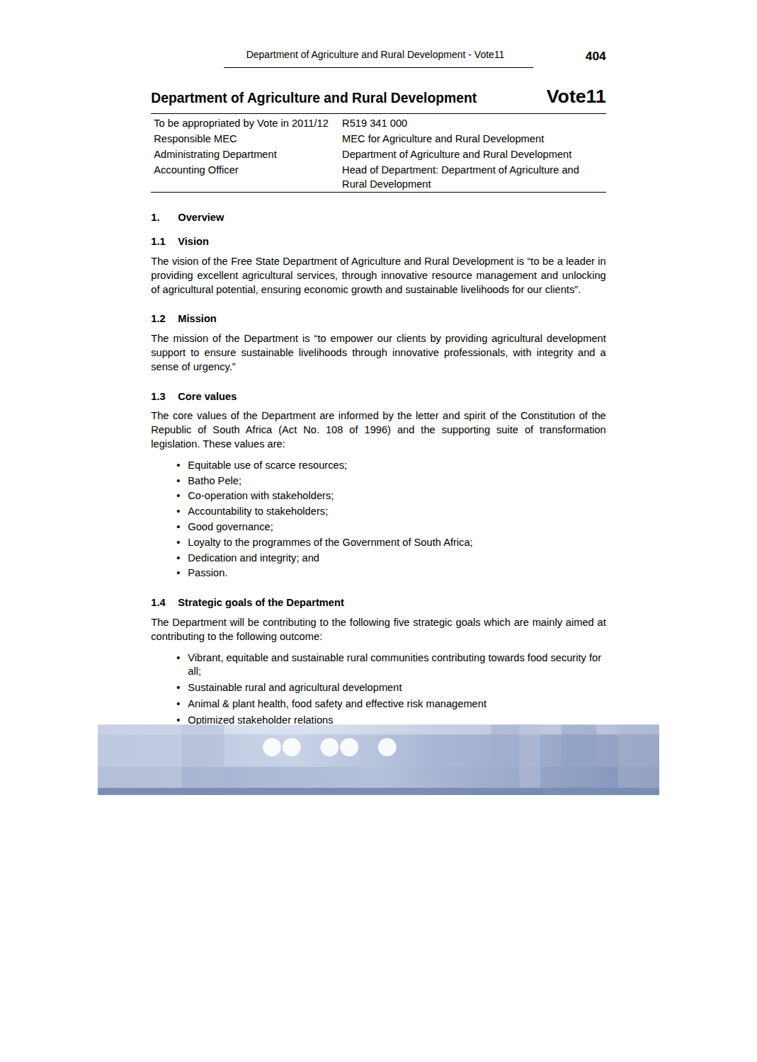Department of Agriculture and Rural Development - Vote11
404
Department of Agriculture and Rural Development Vote11
| To be appropriated by Vote in 2011/12 | R519 341 000 |
| Responsible MEC | MEC for Agriculture and Rural Development |
| Administrating Department | Department of Agriculture and Rural Development |
| Accounting Officer | Head of Department: Department of Agriculture and Rural Development |
1. Overview
1.1 Vision
The vision of the Free State Department of Agriculture and Rural Development is “to be a leader in providing excellent agricultural services, through innovative resource management and unlocking of agricultural potential, ensuring economic growth and sustainable livelihoods for our clients”.
1.2 Mission
The mission of the Department is “to empower our clients by providing agricultural development support to ensure sustainable livelihoods through innovative professionals, with integrity and a sense of urgency.”
1.3 Core values
The core values of the Department are informed by the letter and spirit of the Constitution of the Republic of South Africa (Act No. 108 of 1996) and the supporting suite of transformation legislation. These values are:
Equitable use of scarce resources;
Batho Pele;
Co-operation with stakeholders;
Accountability to stakeholders;
Good governance;
Loyalty to the programmes of the Government of South Africa;
Dedication and integrity; and
Passion.
1.4 Strategic goals of the Department
The Department will be contributing to the following five strategic goals which are mainly aimed at contributing to the following outcome:
Vibrant, equitable and sustainable rural communities contributing towards food security for all;
Sustainable rural and agricultural development
Animal & plant health, food safety and effective risk management
Optimized stakeholder relations
Sustainable resource management
The statement of the goals, their justification and their links are fully set out in the Strategic Plan for 2010 – 2015.